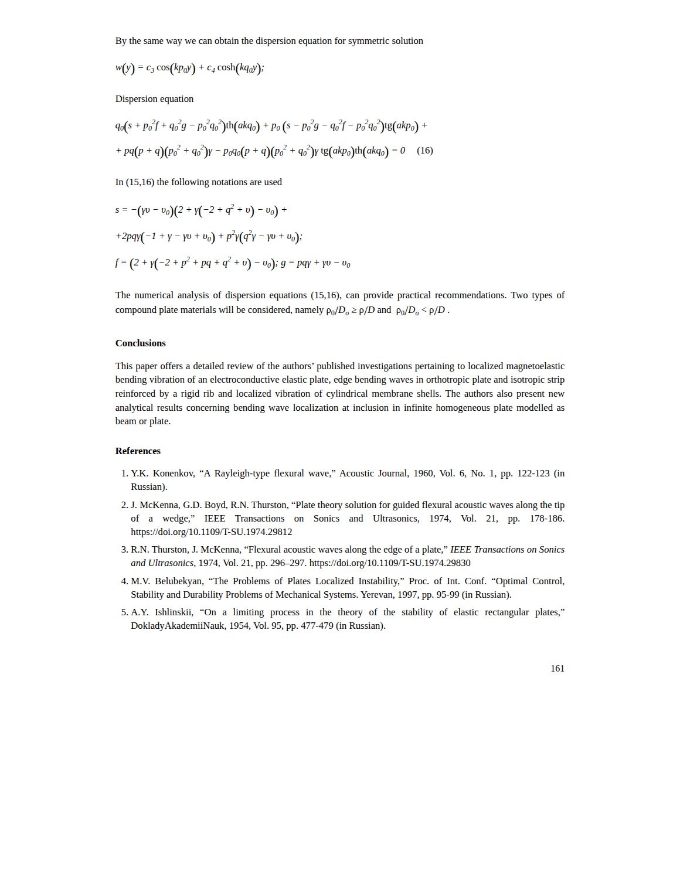By the same way we can obtain the dispersion equation for symmetric solution
w(y) = c3 cos(kp0y) + c4 cosh(kq0y);
Dispersion equation
q0(s + p02f + q02g − p02q02) th(akq0) + p0 (s − p02g − q02f − p02q02) tg(akp0) + + pq(p + q)(p02 + q02) γ − p0q0(p + q)(p02 + q02) γ tg(akp0) th(akq0) = 0(16)
In (15,16) the following notations are used
s = −(γυ − υ0)(2 + γ(−2 + q2 + υ) − υ0) + +2pqγ(−1 + γ − γυ + υ0) + p2γ(q2γ − γυ + υ0); f = (2 + γ(−2 + p2 + pq + q2 + υ) − υ0); g = pqγ + γυ − υ0
The numerical analysis of dispersion equations (15,16), can provide practical recommendations. Two types of compound plate materials will be considered, namely ρ0/Do ≥ ρ/D and ρ0/Do < ρ/D .
Conclusions
This paper offers a detailed review of the authors’ published investigations pertaining to localized magnetoelastic bending vibration of an electroconductive elastic plate, edge bending waves in orthotropic plate and isotropic strip reinforced by a rigid rib and localized vibration of cylindrical membrane shells. The authors also present new analytical results concerning bending wave localization at inclusion in infinite homogeneous plate modelled as beam or plate.
References
Y.K. Konenkov, “A Rayleigh-type flexural wave,” Acoustic Journal, 1960, Vol. 6, No. 1, pp. 122-123 (in Russian).
J. McKenna, G.D. Boyd, R.N. Thurston, “Plate theory solution for guided flexural acoustic waves along the tip of a wedge,” IEEE Transactions on Sonics and Ultrasonics, 1974, Vol. 21, pp. 178-186. https://doi.org/10.1109/T-SU.1974.29812
R.N. Thurston, J. McKenna, “Flexural acoustic waves along the edge of a plate,” IEEE Transactions on Sonics and Ultrasonics, 1974, Vol. 21, pp. 296–297. https://doi.org/10.1109/T-SU.1974.29830
M.V. Belubekyan, “The Problems of Plates Localized Instability,” Proc. of Int. Conf. “Optimal Control, Stability and Durability Problems of Mechanical Systems. Yerevan, 1997, pp. 95-99 (in Russian).
A.Y. Ishlinskii, “On a limiting process in the theory of the stability of elastic rectangular plates,” DokladyAkademiiNauk, 1954, Vol. 95, pp. 477-479 (in Russian).
161